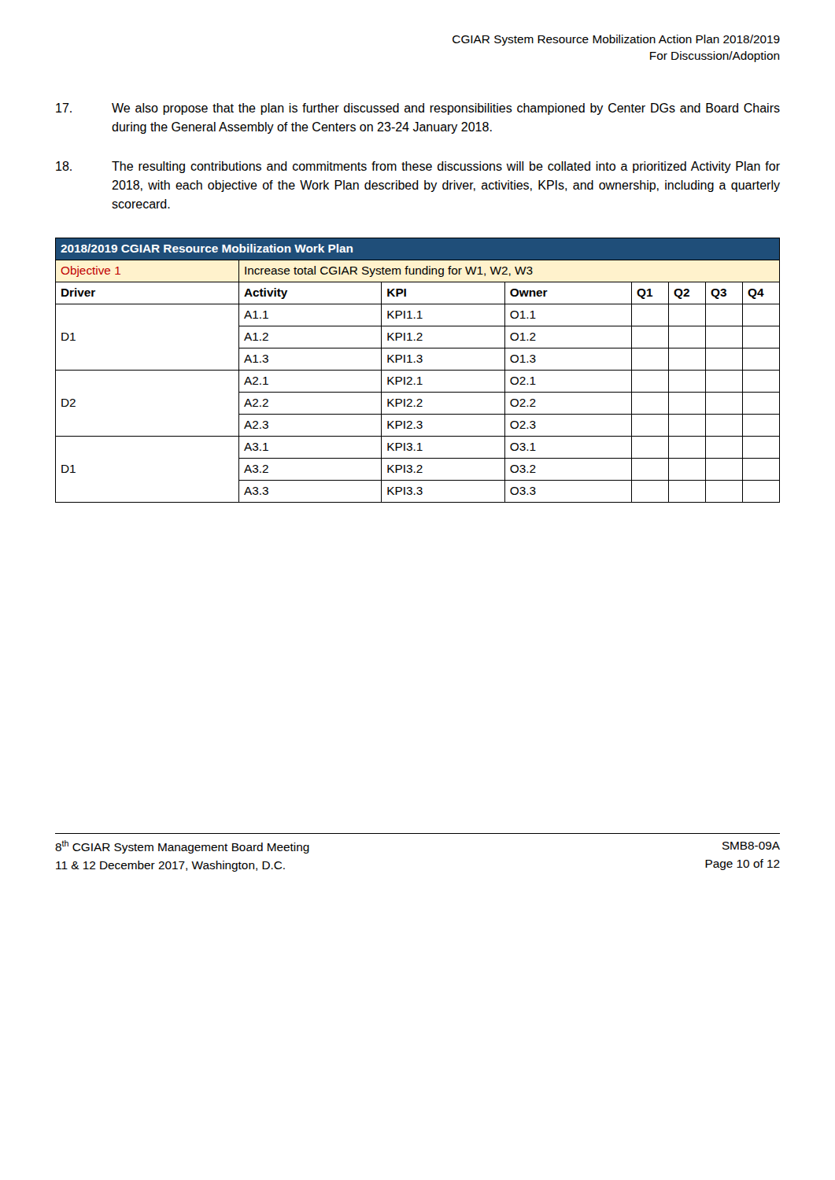CGIAR System Resource Mobilization Action Plan 2018/2019
For Discussion/Adoption
We also propose that the plan is further discussed and responsibilities championed by Center DGs and Board Chairs during the General Assembly of the Centers on 23-24 January 2018.
The resulting contributions and commitments from these discussions will be collated into a prioritized Activity Plan for 2018, with each objective of the Work Plan described by driver, activities, KPIs, and ownership, including a quarterly scorecard.
| 2018/2019 CGIAR Resource Mobilization Work Plan |
| Objective 1 | Increase total CGIAR System funding for W1, W2, W3 |
| Driver | Activity | KPI | Owner | Q1 | Q2 | Q3 | Q4 |
| D1 | A1.1 | KPI1.1 | O1.1 | | | | |
| A1.2 | KPI1.2 | O1.2 | | | | |
| A1.3 | KPI1.3 | O1.3 | | | | |
| D2 | A2.1 | KPI2.1 | O2.1 | | | | |
| A2.2 | KPI2.2 | O2.2 | | | | |
| A2.3 | KPI2.3 | O2.3 | | | | |
| D1 | A3.1 | KPI3.1 | O3.1 | | | | |
| A3.2 | KPI3.2 | O3.2 | | | | |
| A3.3 | KPI3.3 | O3.3 | | | | |
8th CGIAR System Management Board Meeting
11 & 12 December 2017, Washington, D.C.
SMB8-09A
Page 10 of 12